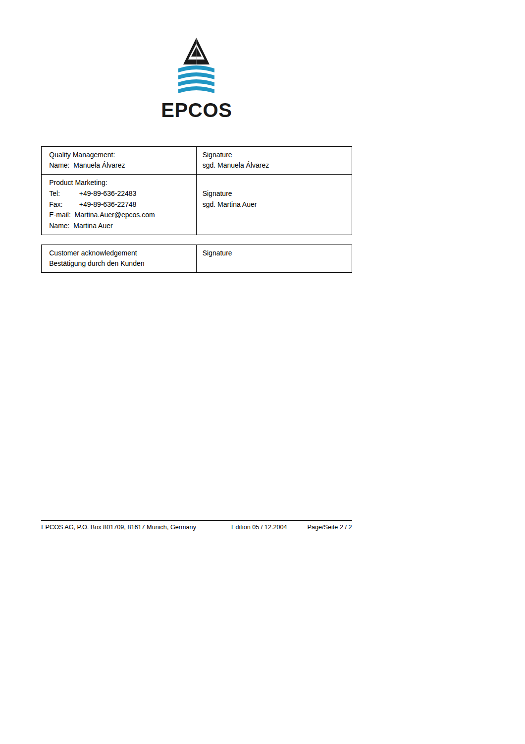EPCOS
| Quality Management: Name: Manuela Álvarez | Signature sgd. Manuela Álvarez |
| Product Marketing: Tel: +49-89-636-22483 Fax: +49-89-636-22748 E-mail: Martina.Auer@epcos.com Name: Martina Auer | Signature sgd. Martina Auer |
| Customer acknowledgement Bestätigung durch den Kunden | Signature |
EPCOS AG, P.O. Box 801709, 81617 Munich, Germany
Edition 05 / 12.2004
Page/Seite 2 / 2